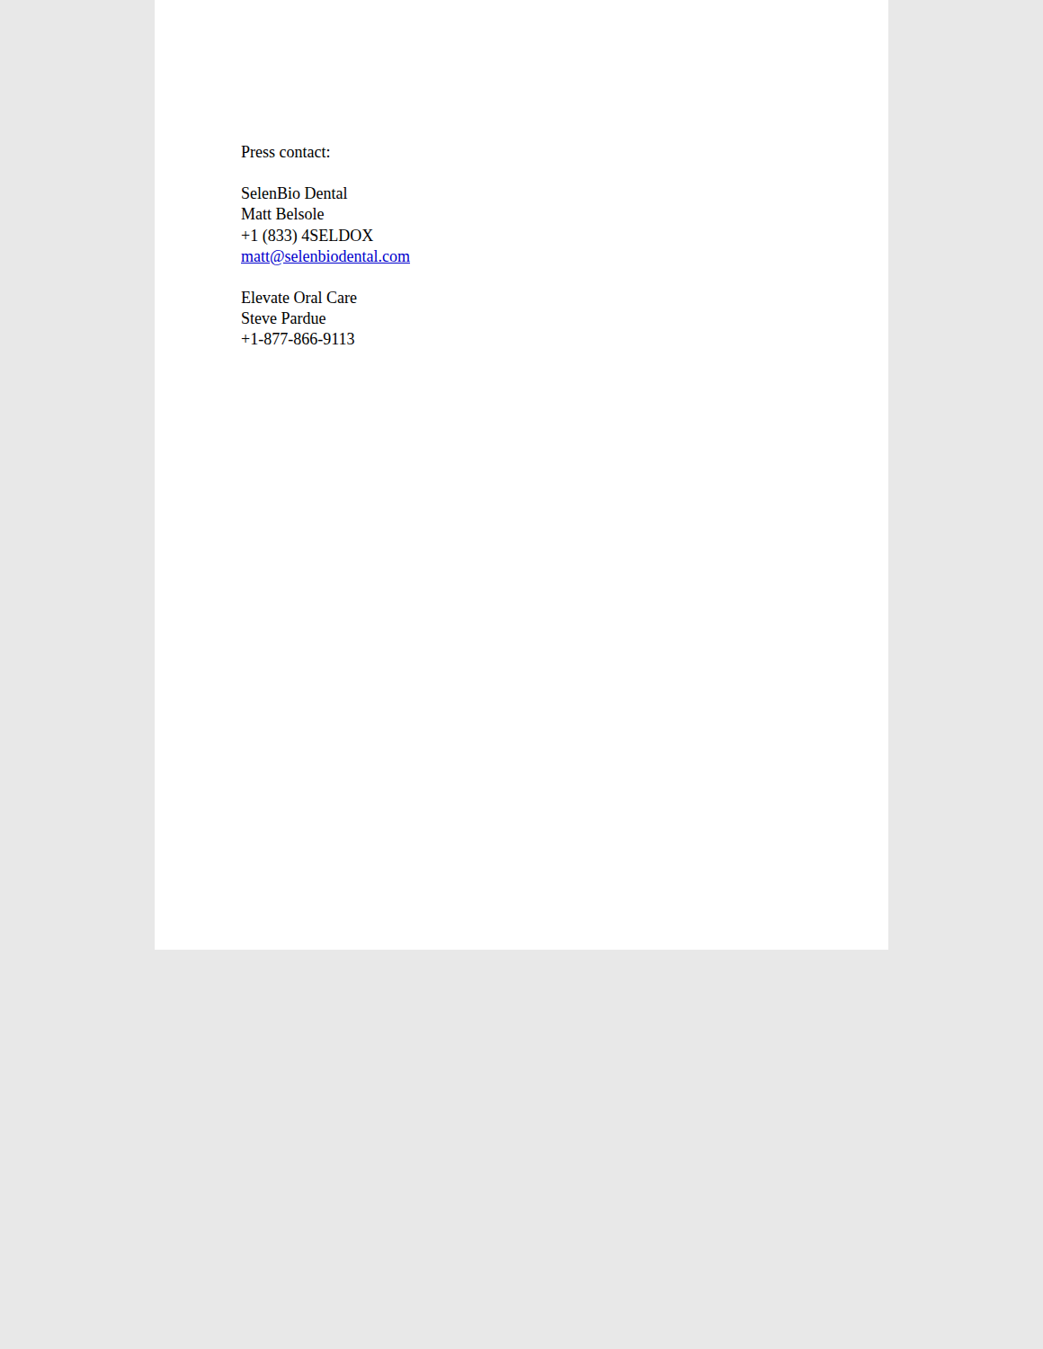Press contact:
SelenBio Dental
Matt Belsole
+1 (833) 4SELDOX
matt@selenbiodental.com
Elevate Oral Care
Steve Pardue
+1-877-866-9113